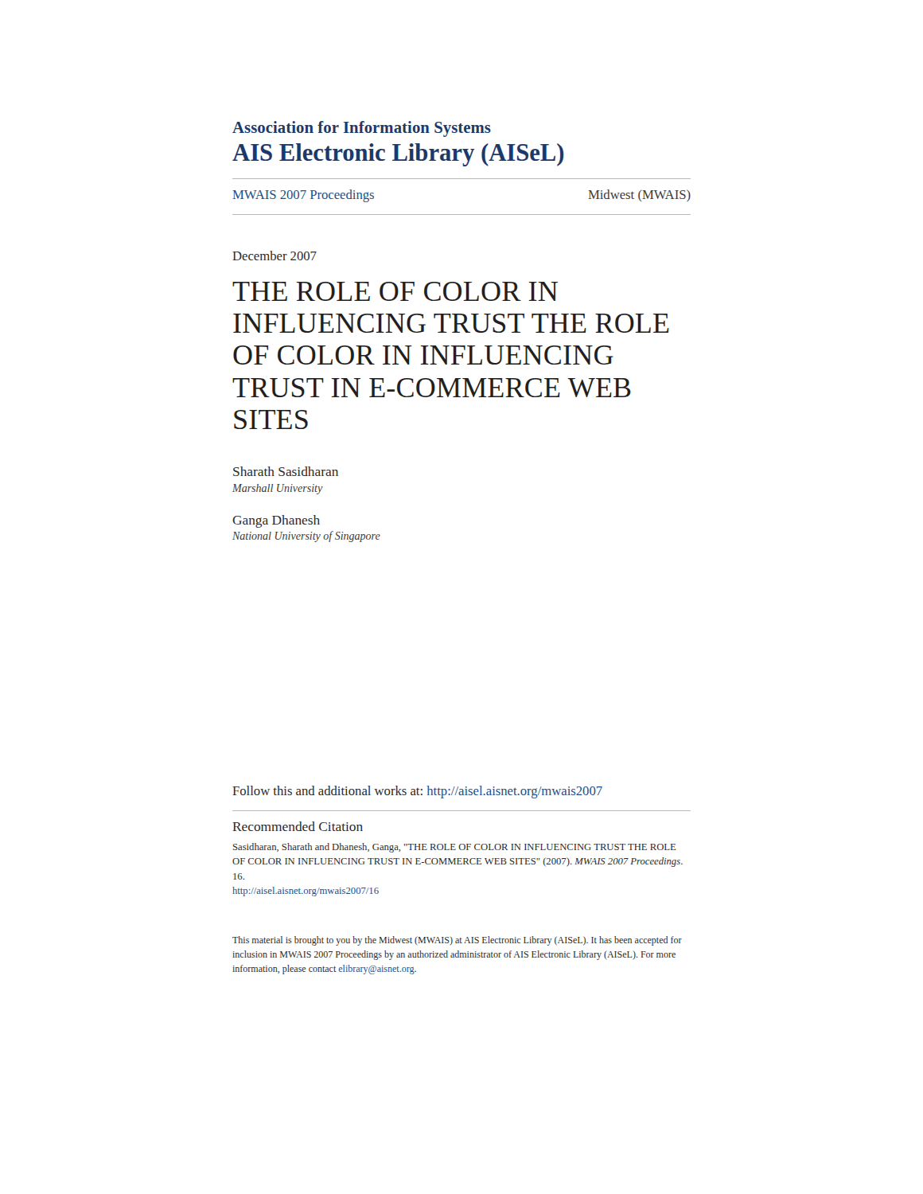Association for Information Systems
AIS Electronic Library (AISeL)
MWAIS 2007 Proceedings
Midwest (MWAIS)
December 2007
THE ROLE OF COLOR IN INFLUENCING TRUST THE ROLE OF COLOR IN INFLUENCING TRUST IN E-COMMERCE WEB SITES
Sharath Sasidharan
Marshall University
Ganga Dhanesh
National University of Singapore
Follow this and additional works at: http://aisel.aisnet.org/mwais2007
Recommended Citation
Sasidharan, Sharath and Dhanesh, Ganga, "THE ROLE OF COLOR IN INFLUENCING TRUST THE ROLE OF COLOR IN INFLUENCING TRUST IN E-COMMERCE WEB SITES" (2007). MWAIS 2007 Proceedings. 16.
http://aisel.aisnet.org/mwais2007/16
This material is brought to you by the Midwest (MWAIS) at AIS Electronic Library (AISeL). It has been accepted for inclusion in MWAIS 2007 Proceedings by an authorized administrator of AIS Electronic Library (AISeL). For more information, please contact elibrary@aisnet.org.